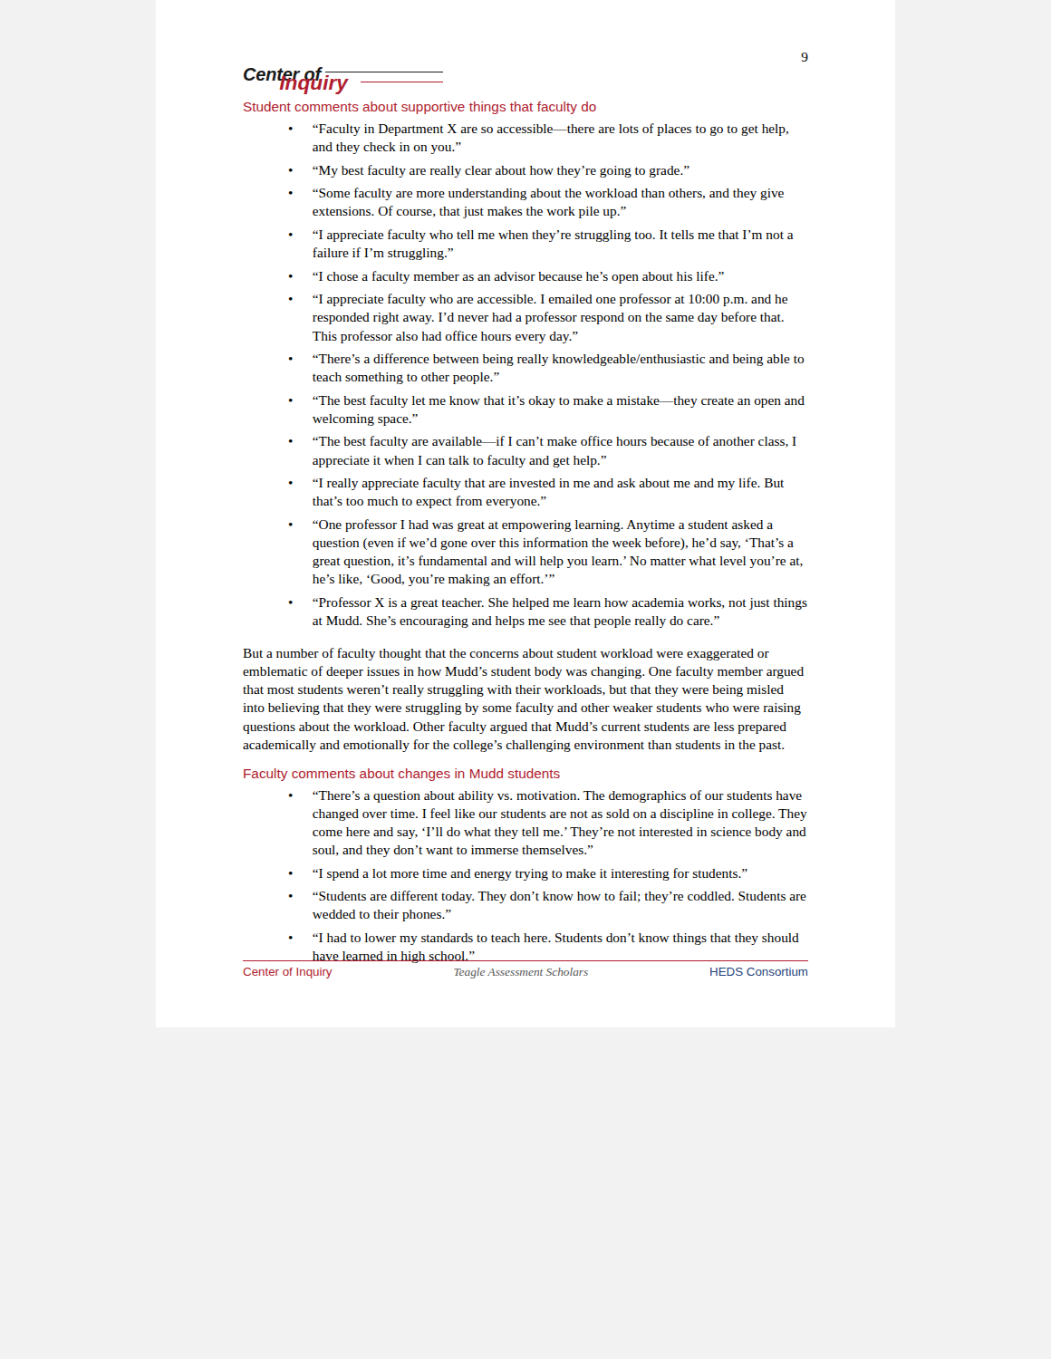9
Center of Inquiry
Student comments about supportive things that faculty do
“Faculty in Department X are so accessible—there are lots of places to go to get help, and they check in on you.”
“My best faculty are really clear about how they’re going to grade.”
“Some faculty are more understanding about the workload than others, and they give extensions. Of course, that just makes the work pile up.”
“I appreciate faculty who tell me when they’re struggling too. It tells me that I’m not a failure if I’m struggling.”
“I chose a faculty member as an advisor because he’s open about his life.”
“I appreciate faculty who are accessible. I emailed one professor at 10:00 p.m. and he responded right away. I’d never had a professor respond on the same day before that. This professor also had office hours every day.”
“There’s a difference between being really knowledgeable/enthusiastic and being able to teach something to other people.”
“The best faculty let me know that it’s okay to make a mistake—they create an open and welcoming space.”
“The best faculty are available—if I can’t make office hours because of another class, I appreciate it when I can talk to faculty and get help.”
“I really appreciate faculty that are invested in me and ask about me and my life. But that’s too much to expect from everyone.”
“One professor I had was great at empowering learning. Anytime a student asked a question (even if we’d gone over this information the week before), he’d say, ‘That’s a great question, it’s fundamental and will help you learn.’ No matter what level you’re at, he’s like, ‘Good, you’re making an effort.’”
“Professor X is a great teacher. She helped me learn how academia works, not just things at Mudd. She’s encouraging and helps me see that people really do care.”
But a number of faculty thought that the concerns about student workload were exaggerated or emblematic of deeper issues in how Mudd’s student body was changing. One faculty member argued that most students weren’t really struggling with their workloads, but that they were being misled into believing that they were struggling by some faculty and other weaker students who were raising questions about the workload. Other faculty argued that Mudd’s current students are less prepared academically and emotionally for the college’s challenging environment than students in the past.
Faculty comments about changes in Mudd students
“There’s a question about ability vs. motivation. The demographics of our students have changed over time. I feel like our students are not as sold on a discipline in college. They come here and say, ‘I’ll do what they tell me.’ They’re not interested in science body and soul, and they don’t want to immerse themselves.”
“I spend a lot more time and energy trying to make it interesting for students.”
“Students are different today. They don’t know how to fail; they’re coddled. Students are wedded to their phones.”
“I had to lower my standards to teach here. Students don’t know things that they should have learned in high school.”
Center of Inquiry Teagle Assessment Scholars HEDS Consortium